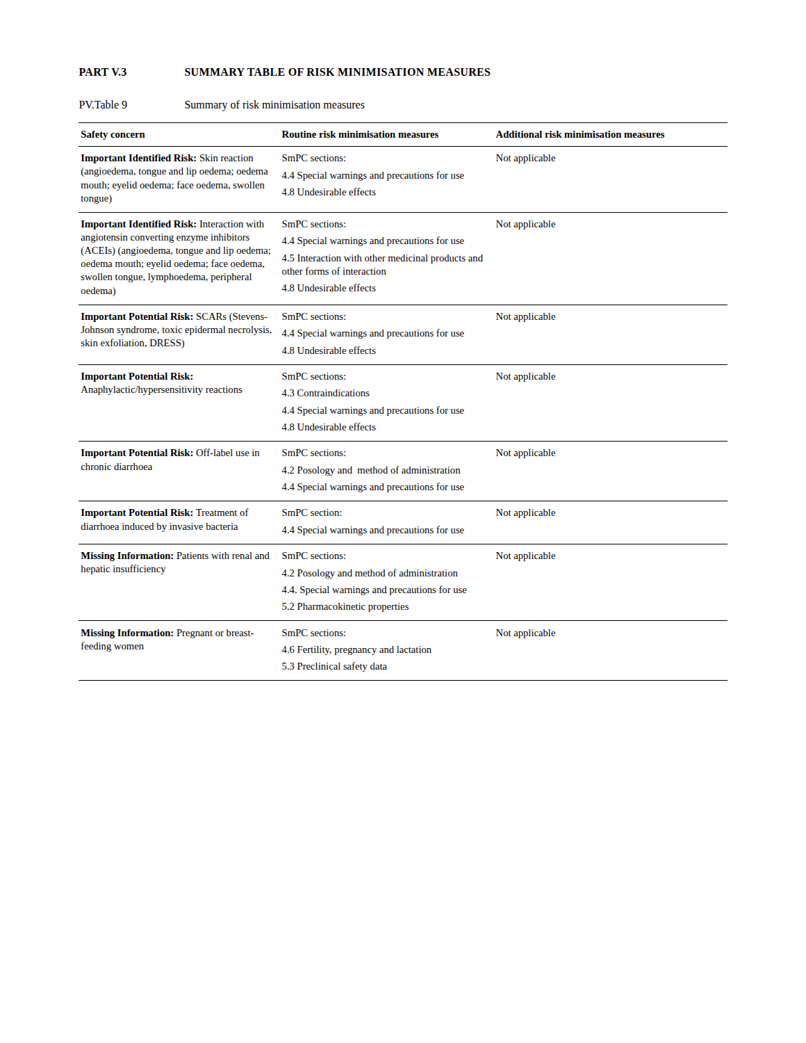PART V.3 SUMMARY TABLE OF RISK MINIMISATION MEASURES
PV.Table 9 Summary of risk minimisation measures
| Safety concern | Routine risk minimisation measures | Additional risk minimisation measures |
| --- | --- | --- |
| Important Identified Risk: Skin reaction (angioedema, tongue and lip oedema; oedema mouth; eyelid oedema; face oedema, swollen tongue) | SmPC sections: 4.4 Special warnings and precautions for use 4.8 Undesirable effects | Not applicable |
| Important Identified Risk: Interaction with angiotensin converting enzyme inhibitors (ACEIs) (angioedema, tongue and lip oedema; oedema mouth; eyelid oedema; face oedema, swollen tongue, lymphoedema, peripheral oedema) | SmPC sections: 4.4 Special warnings and precautions for use 4.5 Interaction with other medicinal products and other forms of interaction 4.8 Undesirable effects | Not applicable |
| Important Potential Risk: SCARs (Stevens-Johnson syndrome, toxic epidermal necrolysis, skin exfoliation, DRESS) | SmPC sections: 4.4 Special warnings and precautions for use 4.8 Undesirable effects | Not applicable |
| Important Potential Risk: Anaphylactic/hypersensitivity reactions | SmPC sections: 4.3 Contraindications 4.4 Special warnings and precautions for use 4.8 Undesirable effects | Not applicable |
| Important Potential Risk: Off-label use in chronic diarrhoea | SmPC sections: 4.2 Posology and method of administration 4.4 Special warnings and precautions for use | Not applicable |
| Important Potential Risk: Treatment of diarrhoea induced by invasive bacteria | SmPC section: 4.4 Special warnings and precautions for use | Not applicable |
| Missing Information: Patients with renal and hepatic insufficiency | SmPC sections: 4.2 Posology and method of administration 4.4. Special warnings and precautions for use 5.2 Pharmacokinetic properties | Not applicable |
| Missing Information: Pregnant or breast-feeding women | SmPC sections: 4.6 Fertility, pregnancy and lactation 5.3 Preclinical safety data | Not applicable |